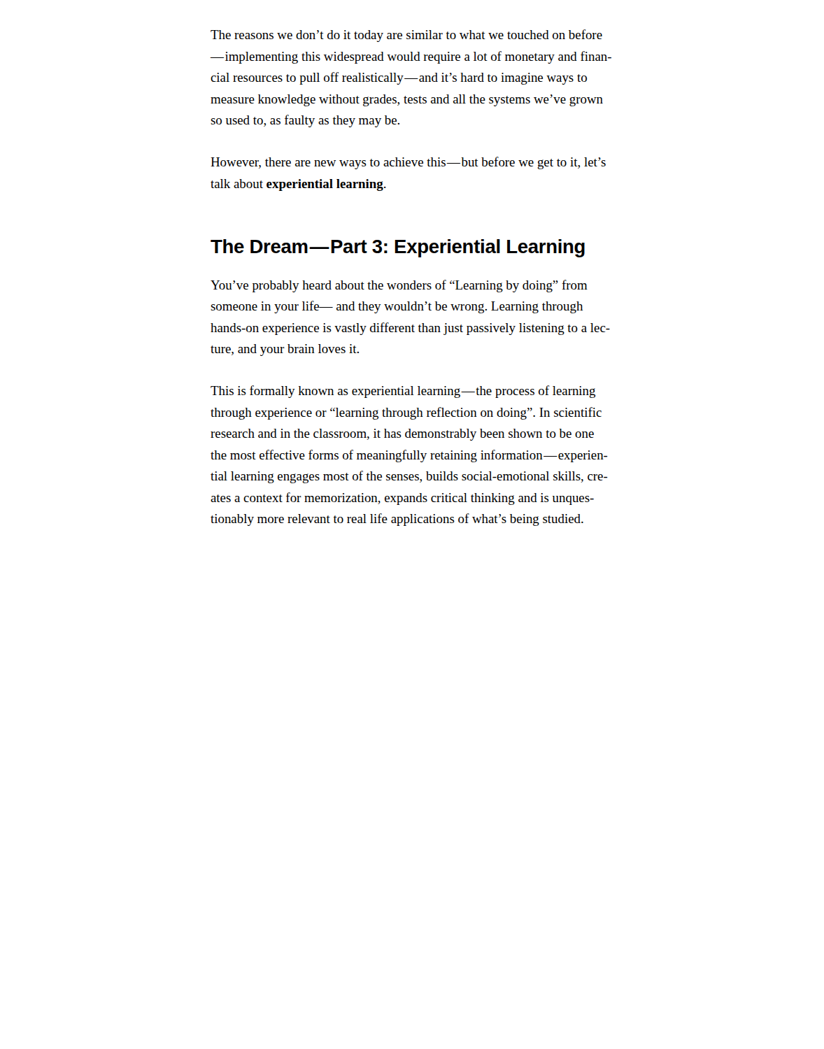The reasons we don’t do it today are similar to what we touched on before — implementing this widespread would require a lot of monetary and financial resources to pull off realistically — and it’s hard to imagine ways to measure knowledge without grades, tests and all the systems we’ve grown so used to, as faulty as they may be.
However, there are new ways to achieve this — but before we get to it, let’s talk about experiential learning.
The Dream — Part 3: Experiential Learning
You’ve probably heard about the wonders of “Learning by doing” from someone in your life— and they wouldn’t be wrong. Learning through hands-on experience is vastly different than just passively listening to a lecture, and your brain loves it.
This is formally known as experiential learning — the process of learning through experience or “learning through reflection on doing”. In scientific research and in the classroom, it has demonstrably been shown to be one the most effective forms of meaningfully retaining information — experiential learning engages most of the senses, builds social-emotional skills, creates a context for memorization, expands critical thinking and is unquestionably more relevant to real life applications of what’s being studied.